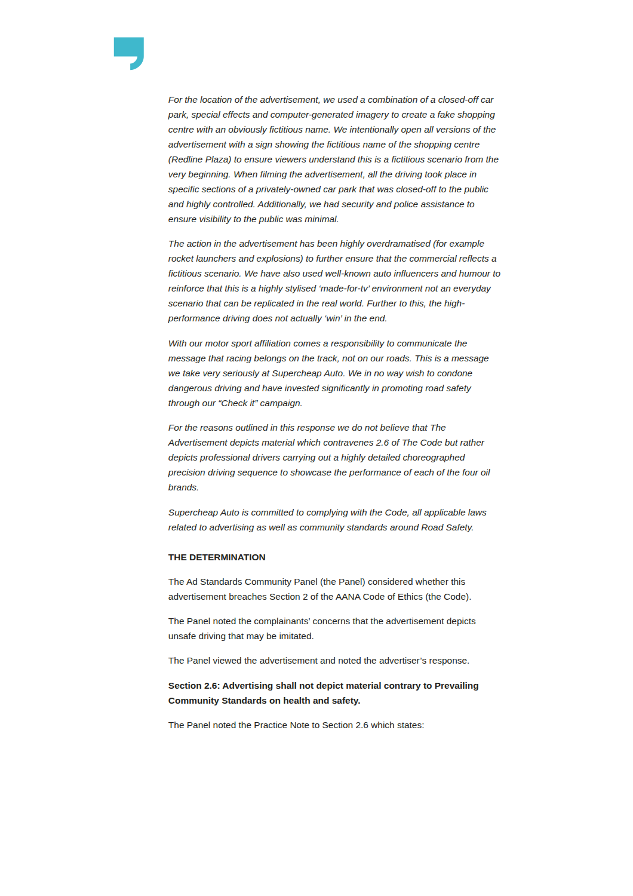For the location of the advertisement, we used a combination of a closed-off car park, special effects and computer-generated imagery to create a fake shopping centre with an obviously fictitious name. We intentionally open all versions of the advertisement with a sign showing the fictitious name of the shopping centre (Redline Plaza) to ensure viewers understand this is a fictitious scenario from the very beginning. When filming the advertisement, all the driving took place in specific sections of a privately-owned car park that was closed-off to the public and highly controlled. Additionally, we had security and police assistance to ensure visibility to the public was minimal.
The action in the advertisement has been highly overdramatised (for example rocket launchers and explosions) to further ensure that the commercial reflects a fictitious scenario. We have also used well-known auto influencers and humour to reinforce that this is a highly stylised ‘made-for-tv’ environment not an everyday scenario that can be replicated in the real world. Further to this, the high-performance driving does not actually ‘win’ in the end.
With our motor sport affiliation comes a responsibility to communicate the message that racing belongs on the track, not on our roads. This is a message we take very seriously at Supercheap Auto. We in no way wish to condone dangerous driving and have invested significantly in promoting road safety through our “Check it” campaign.
For the reasons outlined in this response we do not believe that The Advertisement depicts material which contravenes 2.6 of The Code but rather depicts professional drivers carrying out a highly detailed choreographed precision driving sequence to showcase the performance of each of the four oil brands.
Supercheap Auto is committed to complying with the Code, all applicable laws related to advertising as well as community standards around Road Safety.
THE DETERMINATION
The Ad Standards Community Panel (the Panel) considered whether this advertisement breaches Section 2 of the AANA Code of Ethics (the Code).
The Panel noted the complainants’ concerns that the advertisement depicts unsafe driving that may be imitated.
The Panel viewed the advertisement and noted the advertiser’s response.
Section 2.6: Advertising shall not depict material contrary to Prevailing Community Standards on health and safety.
The Panel noted the Practice Note to Section 2.6 which states: